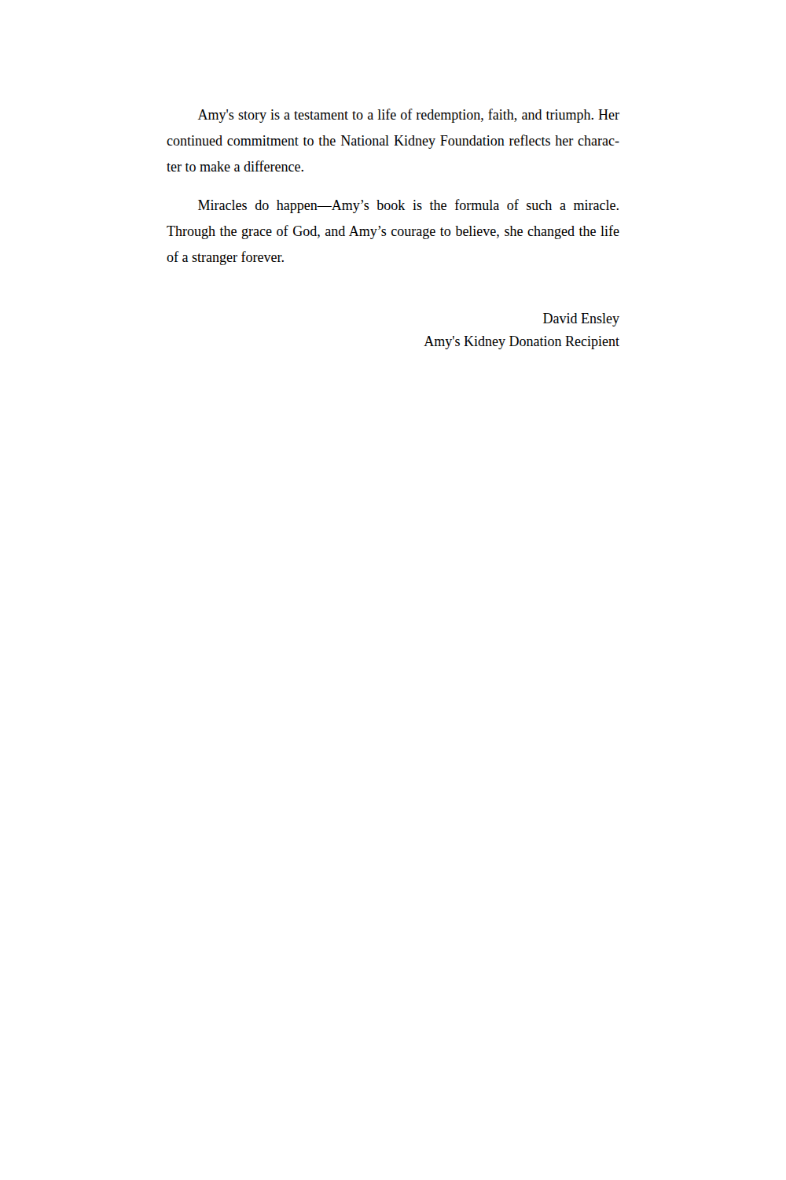Amy's story is a testament to a life of redemption, faith, and triumph. Her continued commitment to the National Kidney Foundation reflects her character to make a difference.
Miracles do happen—Amy’s book is the formula of such a miracle. Through the grace of God, and Amy’s courage to believe, she changed the life of a stranger forever.
David Ensley Amy's Kidney Donation Recipient